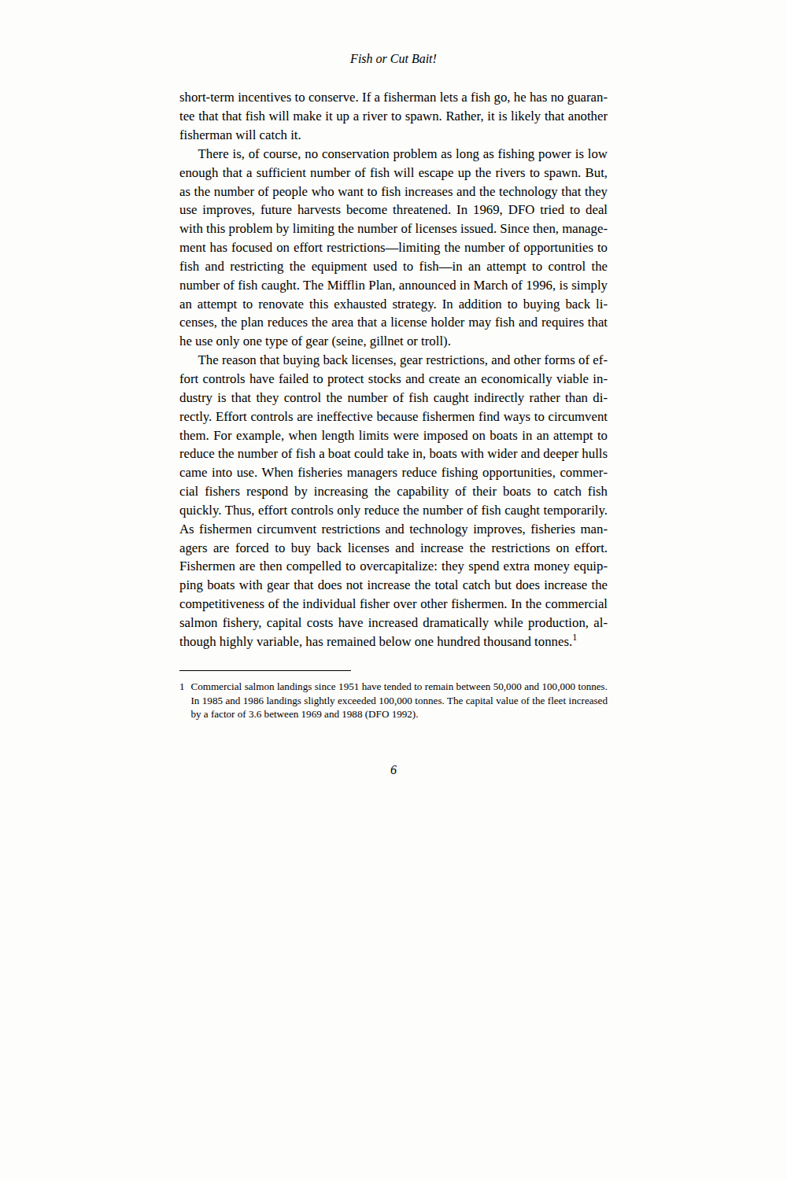Fish or Cut Bait!
short-term incentives to conserve. If a fisherman lets a fish go, he has no guarantee that that fish will make it up a river to spawn. Rather, it is likely that another fisherman will catch it.
There is, of course, no conservation problem as long as fishing power is low enough that a sufficient number of fish will escape up the rivers to spawn. But, as the number of people who want to fish increases and the technology that they use improves, future harvests become threatened. In 1969, DFO tried to deal with this problem by limiting the number of licenses issued. Since then, management has focused on effort restrictions—limiting the number of opportunities to fish and restricting the equipment used to fish—in an attempt to control the number of fish caught. The Mifflin Plan, announced in March of 1996, is simply an attempt to renovate this exhausted strategy. In addition to buying back licenses, the plan reduces the area that a license holder may fish and requires that he use only one type of gear (seine, gillnet or troll).
The reason that buying back licenses, gear restrictions, and other forms of effort controls have failed to protect stocks and create an economically viable industry is that they control the number of fish caught indirectly rather than directly. Effort controls are ineffective because fishermen find ways to circumvent them. For example, when length limits were imposed on boats in an attempt to reduce the number of fish a boat could take in, boats with wider and deeper hulls came into use. When fisheries managers reduce fishing opportunities, commercial fishers respond by increasing the capability of their boats to catch fish quickly. Thus, effort controls only reduce the number of fish caught temporarily. As fishermen circumvent restrictions and technology improves, fisheries managers are forced to buy back licenses and increase the restrictions on effort. Fishermen are then compelled to overcapitalize: they spend extra money equipping boats with gear that does not increase the total catch but does increase the competitiveness of the individual fisher over other fishermen. In the commercial salmon fishery, capital costs have increased dramatically while production, although highly variable, has remained below one hundred thousand tonnes.1
1 Commercial salmon landings since 1951 have tended to remain between 50,000 and 100,000 tonnes. In 1985 and 1986 landings slightly exceeded 100,000 tonnes. The capital value of the fleet increased by a factor of 3.6 between 1969 and 1988 (DFO 1992).
6